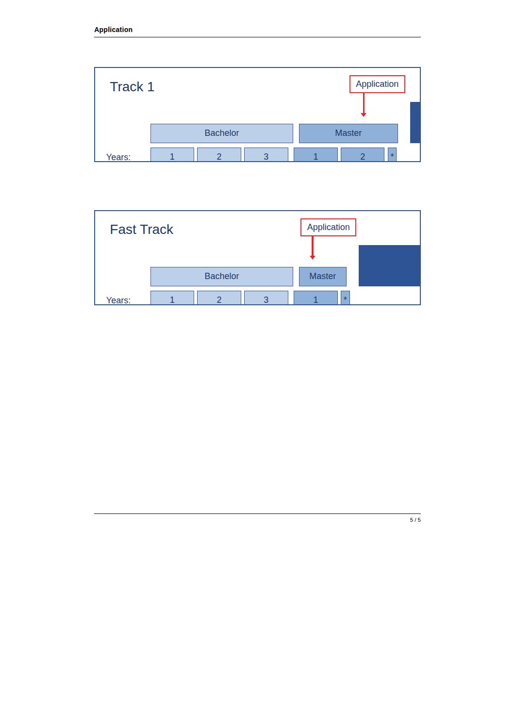Application
Track 1
Application
Bachelor
Master
Years:
1
2
3
1
2
*
Fast Track
Application
Bachelor
Master
Promot
Years:
1
2
3
1
*
5 / 5